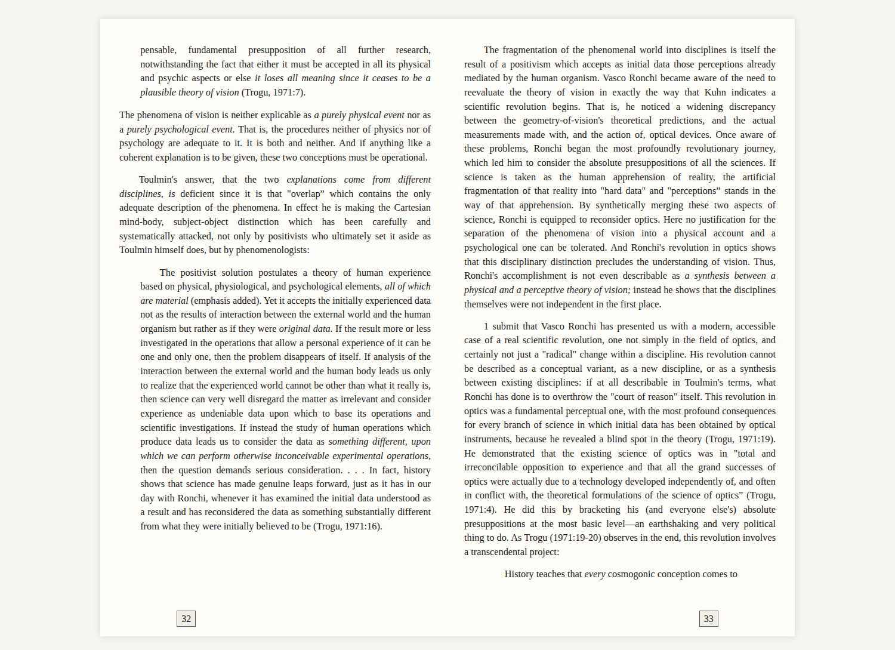pensable, fundamental presupposition of all further research, notwithstanding the fact that either it must be accepted in all its physical and psychic aspects or else it loses all meaning since it ceases to be a plausible theory of vision (Trogu, 1971:7).
The phenomena of vision is neither explicable as a purely physical event nor as a purely psychological event. That is, the procedures neither of physics nor of psychology are adequate to it. It is both and neither. And if anything like a coherent explanation is to be given, these two conceptions must be operational.
Toulmin's answer, that the two explanations come from different disciplines, is deficient since it is that "overlap” which contains the only adequate description of the phenomena. In effect he is making the Cartesian mind-body, subject-object distinction which has been carefully and systematically attacked, not only by positivists who ultimately set it aside as Toulmin himself does, but by phenomenologists:
The positivist solution postulates a theory of human experience based on physical, physiological, and psychological elements, all of which are material (emphasis added). Yet it accepts the initially experienced data not as the results of interaction between the external world and the human organism but rather as if they were original data. If the result more or less investigated in the operations that allow a personal experience of it can be one and only one, then the problem disappears of itself. If analysis of the interaction between the external world and the human body leads us only to realize that the experienced world cannot be other than what it really is, then science can very well disregard the matter as irrelevant and consider experience as undeniable data upon which to base its operations and scientific investigations. If instead the study of human operations which produce data leads us to consider the data as something different, upon which we can perform otherwise inconceivable experimental operations, then the question demands serious consideration. . . . In fact, history shows that science has made genuine leaps forward, just as it has in our day with Ronchi, whenever it has examined the initial data understood as a result and has reconsidered the data as something substantially different from what they were initially believed to be (Trogu, 1971:16).
The fragmentation of the phenomenal world into disciplines is itself the result of a positivism which accepts as initial data those perceptions already mediated by the human organism. Vasco Ronchi became aware of the need to reevaluate the theory of vision in exactly the way that Kuhn indicates a scientific revolution begins. That is, he noticed a widening discrepancy between the geometry-of-vision's theoretical predictions, and the actual measurements made with, and the action of, optical devices. Once aware of these problems, Ronchi began the most profoundly revolutionary journey, which led him to consider the absolute presuppositions of all the sciences. If science is taken as the human apprehension of reality, the artificial fragmentation of that reality into "hard data" and "perceptions” stands in the way of that apprehension. By synthetically merging these two aspects of science, Ronchi is equipped to reconsider optics. Here no justification for the separation of the phenomena of vision into a physical account and a psychological one can be tolerated. And Ronchi's revolution in optics shows that this disciplinary distinction precludes the understanding of vision. Thus, Ronchi's accomplishment is not even describable as a synthesis between a physical and a perceptive theory of vision; instead he shows that the disciplines themselves were not independent in the first place.
1 submit that Vasco Ronchi has presented us with a modern, accessible case of a real scientific revolution, one not simply in the field of optics, and certainly not just a "radical" change within a discipline. His revolution cannot be described as a conceptual variant, as a new discipline, or as a synthesis between existing disciplines: if at all describable in Toulmin's terms, what Ronchi has done is to overthrow the "court of reason" itself. This revolution in optics was a fundamental perceptual one, with the most profound consequences for every branch of science in which initial data has been obtained by optical instruments, because he revealed a blind spot in the theory (Trogu, 1971:19). He demonstrated that the existing science of optics was in "total and irreconcilable opposition to experience and that all the grand successes of optics were actually due to a technology developed independently of, and often in conflict with, the theoretical formulations of the science of optics” (Trogu, 1971:4). He did this by bracketing his (and everyone else's) absolute presuppositions at the most basic level—an earthshaking and very political thing to do. As Trogu (1971:19-20) observes in the end, this revolution involves a transcendental project:
History teaches that every cosmogonic conception comes to
32 33